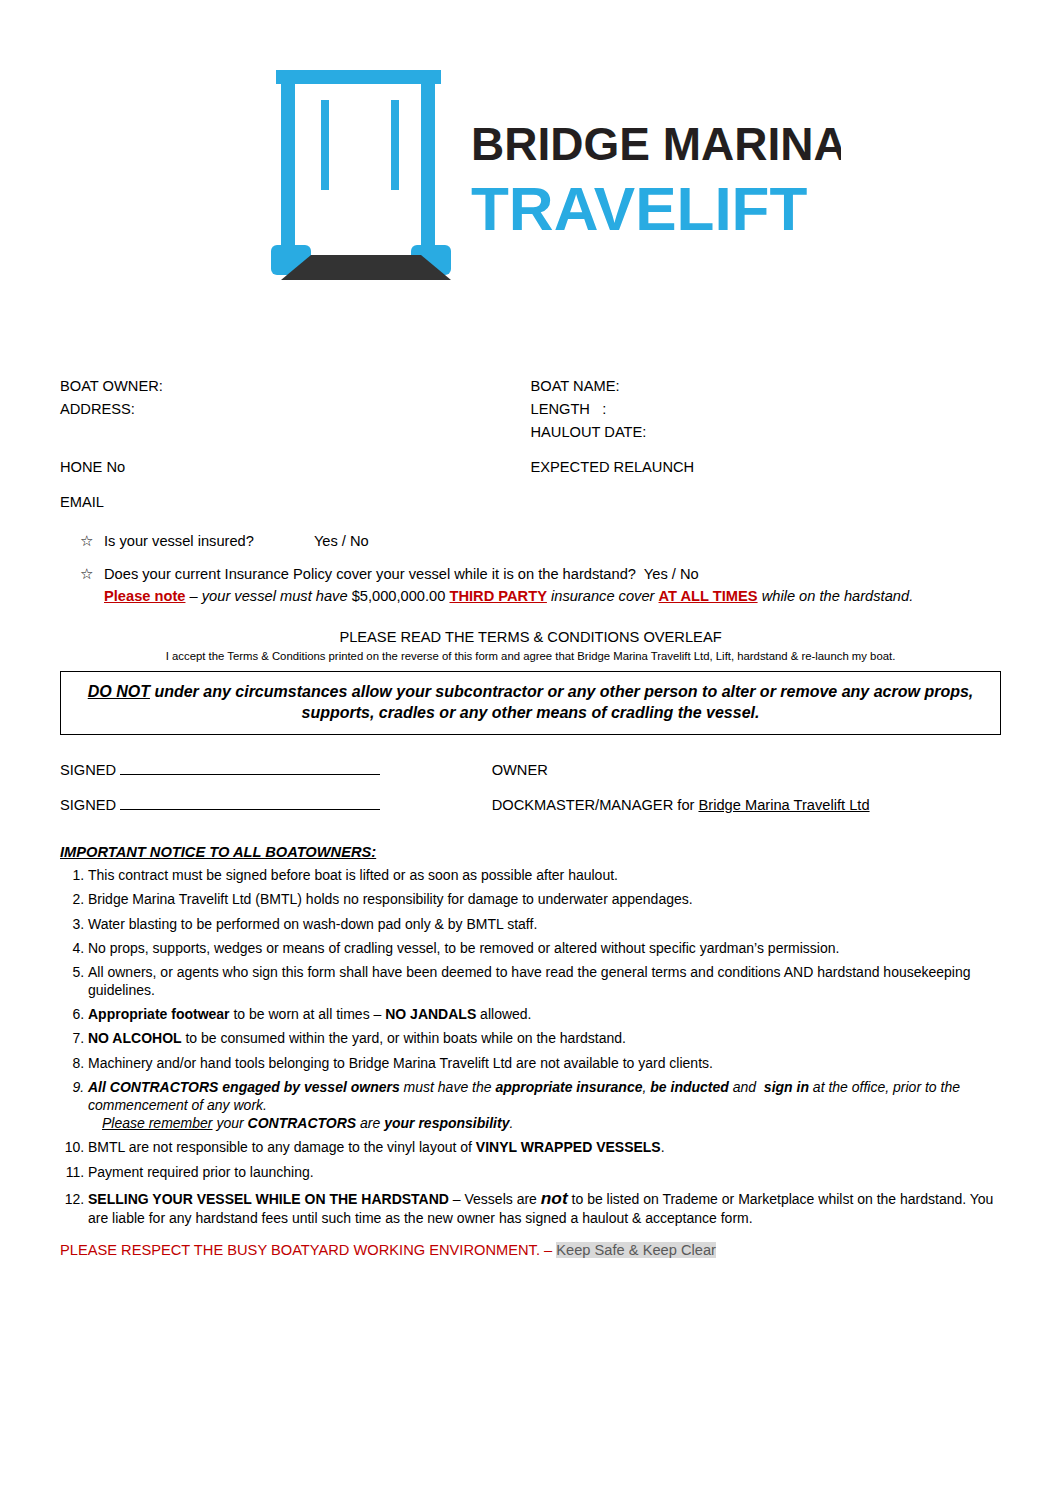| BOAT OWNER: | BOAT NAME: |
| ADDRESS: | LENGTH : |
| | HAULOUT DATE: |
| HONE No | EXPECTED RELAUNCH |
| EMAIL | |
Is your vessel insured?Yes / No
Does your current Insurance Policy cover your vessel while it is on the hardstand? Yes / No Please note – your vessel must have $5,000,000.00 THIRD PARTY insurance cover AT ALL TIMES while on the hardstand.
PLEASE READ THE TERMS & CONDITIONS OVERLEAF
I accept the Terms & Conditions printed on the reverse of this form and agree that Bridge Marina Travelift Ltd, Lift, hardstand & re-launch my boat.
DO NOT under any circumstances allow your subcontractor or any other person to alter or remove any acrow props, supports, cradles or any other means of cradling the vessel.
| SIGNED | OWNER |
| SIGNED | DOCKMASTER/MANAGER for Bridge Marina Travelift Ltd |
IMPORTANT NOTICE TO ALL BOATOWNERS:
This contract must be signed before boat is lifted or as soon as possible after haulout.
Bridge Marina Travelift Ltd (BMTL) holds no responsibility for damage to underwater appendages.
Water blasting to be performed on wash-down pad only & by BMTL staff.
No props, supports, wedges or means of cradling vessel, to be removed or altered without specific yardman’s permission.
All owners, or agents who sign this form shall have been deemed to have read the general terms and conditions AND hardstand housekeeping guidelines.
Appropriate footwear to be worn at all times – NO JANDALS allowed.
NO ALCOHOL to be consumed within the yard, or within boats while on the hardstand.
Machinery and/or hand tools belonging to Bridge Marina Travelift Ltd are not available to yard clients.
All CONTRACTORS engaged by vessel owners must have the appropriate insurance, be inducted and sign in at the office, prior to the commencement of any work. Please remember your CONTRACTORS are your responsibility.
BMTL are not responsible to any damage to the vinyl layout of VINYL WRAPPED VESSELS.
Payment required prior to launching.
SELLING YOUR VESSEL WHILE ON THE HARDSTAND – Vessels are not to be listed on Trademe or Marketplace whilst on the hardstand. You are liable for any hardstand fees until such time as the new owner has signed a haulout & acceptance form.
PLEASE RESPECT THE BUSY BOATYARD WORKING ENVIRONMENT. – Keep Safe & Keep Clear